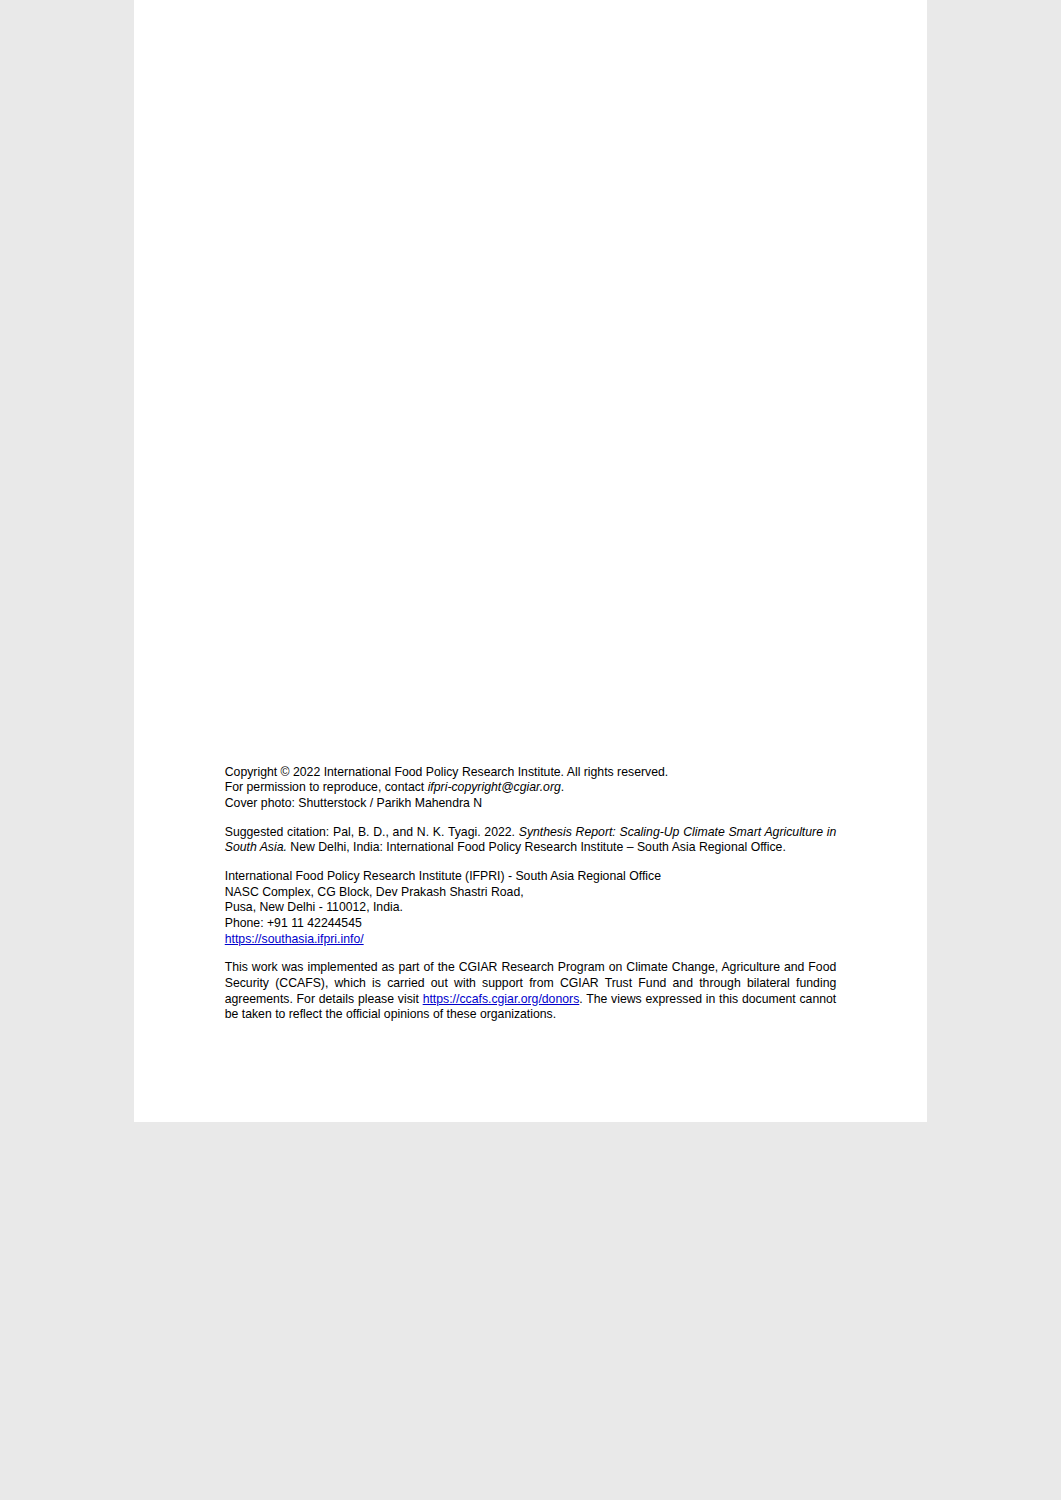Copyright © 2022 International Food Policy Research Institute. All rights reserved.
For permission to reproduce, contact ifpri-copyright@cgiar.org.
Cover photo: Shutterstock / Parikh Mahendra N
Suggested citation: Pal, B. D., and N. K. Tyagi. 2022. Synthesis Report: Scaling-Up Climate Smart Agriculture in South Asia. New Delhi, India: International Food Policy Research Institute – South Asia Regional Office.
International Food Policy Research Institute (IFPRI) - South Asia Regional Office
NASC Complex, CG Block, Dev Prakash Shastri Road,
Pusa, New Delhi - 110012, India.
Phone: +91 11 42244545
https://southasia.ifpri.info/
This work was implemented as part of the CGIAR Research Program on Climate Change, Agriculture and Food Security (CCAFS), which is carried out with support from CGIAR Trust Fund and through bilateral funding agreements. For details please visit https://ccafs.cgiar.org/donors. The views expressed in this document cannot be taken to reflect the official opinions of these organizations.